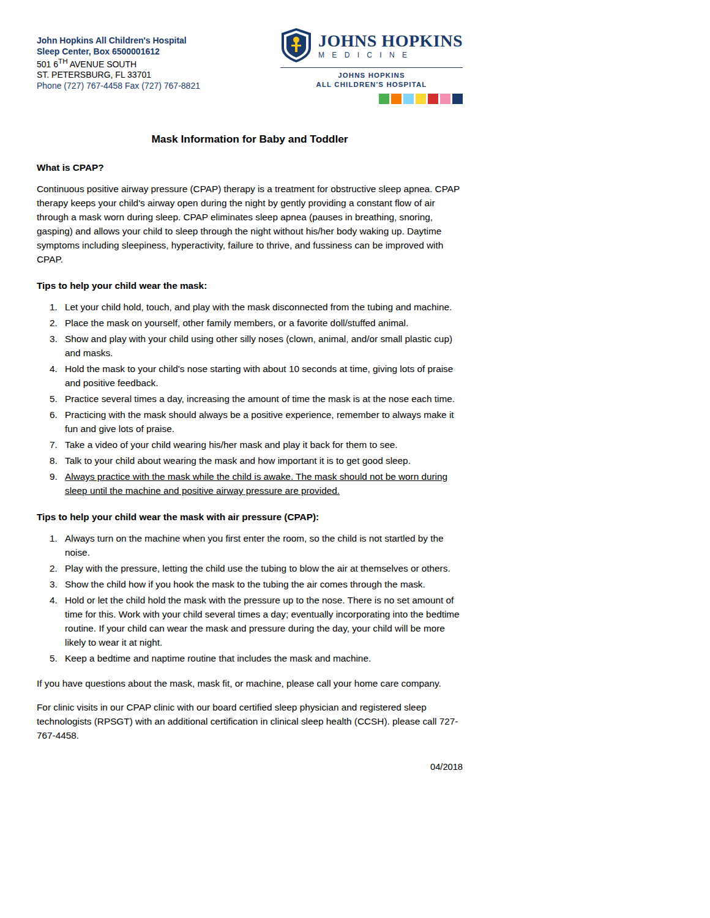John Hopkins All Children's Hospital
Sleep Center, Box 6500001612
501 6TH AVENUE SOUTH
ST. PETERSBURG, FL 33701
Phone (727) 767-4458 Fax (727) 767-8821
JOHNS HOPKINS
M E D I C I N E
JOHNS HOPKINS
ALL CHILDREN'S HOSPITAL
Mask Information for Baby and Toddler
What is CPAP?
Continuous positive airway pressure (CPAP) therapy is a treatment for obstructive sleep apnea. CPAP therapy keeps your child's airway open during the night by gently providing a constant flow of air through a mask worn during sleep. CPAP eliminates sleep apnea (pauses in breathing, snoring, gasping) and allows your child to sleep through the night without his/her body waking up. Daytime symptoms including sleepiness, hyperactivity, failure to thrive, and fussiness can be improved with CPAP.
Tips to help your child wear the mask:
Let your child hold, touch, and play with the mask disconnected from the tubing and machine.
Place the mask on yourself, other family members, or a favorite doll/stuffed animal.
Show and play with your child using other silly noses (clown, animal, and/or small plastic cup) and masks.
Hold the mask to your child's nose starting with about 10 seconds at time, giving lots of praise and positive feedback.
Practice several times a day, increasing the amount of time the mask is at the nose each time.
Practicing with the mask should always be a positive experience, remember to always make it fun and give lots of praise.
Take a video of your child wearing his/her mask and play it back for them to see.
Talk to your child about wearing the mask and how important it is to get good sleep.
Always practice with the mask while the child is awake. The mask should not be worn during sleep until the machine and positive airway pressure are provided.
Tips to help your child wear the mask with air pressure (CPAP):
Always turn on the machine when you first enter the room, so the child is not startled by the noise.
Play with the pressure, letting the child use the tubing to blow the air at themselves or others.
Show the child how if you hook the mask to the tubing the air comes through the mask.
Hold or let the child hold the mask with the pressure up to the nose. There is no set amount of time for this. Work with your child several times a day; eventually incorporating into the bedtime routine. If your child can wear the mask and pressure during the day, your child will be more likely to wear it at night.
Keep a bedtime and naptime routine that includes the mask and machine.
If you have questions about the mask, mask fit, or machine, please call your home care company.
For clinic visits in our CPAP clinic with our board certified sleep physician and registered sleep technologists (RPSGT) with an additional certification in clinical sleep health (CCSH). please call 727-767-4458.
04/2018